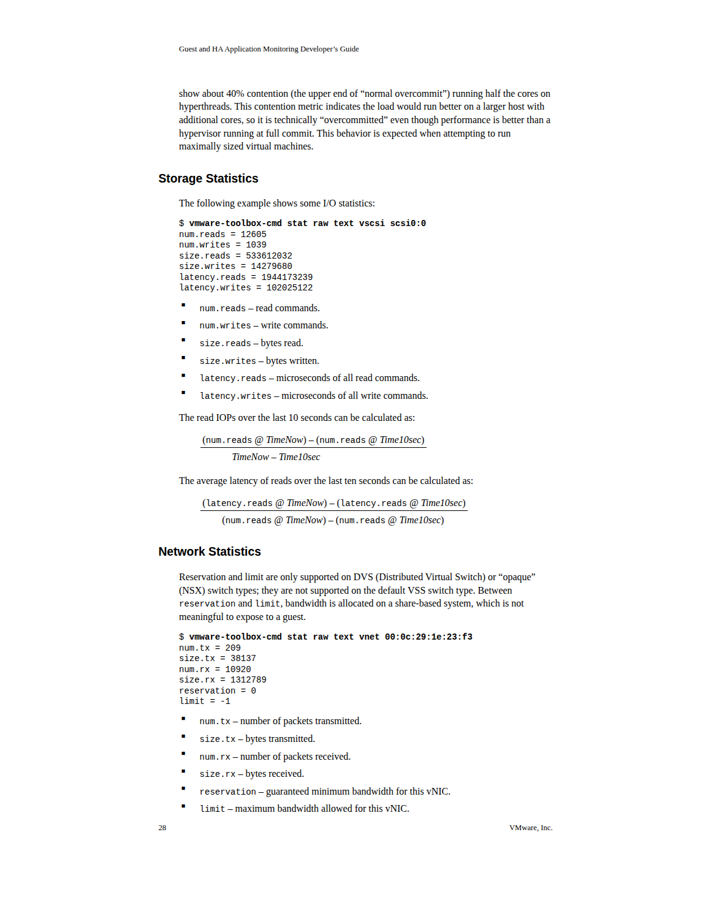Guest and HA Application Monitoring Developer’s Guide
show about 40% contention (the upper end of “normal overcommit”) running half the cores on hyperthreads. This contention metric indicates the load would run better on a larger host with additional cores, so it is technically “overcommitted” even though performance is better than a hypervisor running at full commit. This behavior is expected when attempting to run maximally sized virtual machines.
Storage Statistics
The following example shows some I/O statistics:
$ vmware-toolbox-cmd stat raw text vscsi scsi0:0
num.reads = 12605
num.writes = 1039
size.reads = 533612032
size.writes = 14279680
latency.reads = 1944173239
latency.writes = 102025122
num.reads – read commands.
num.writes – write commands.
size.reads – bytes read.
size.writes – bytes written.
latency.reads – microseconds of all read commands.
latency.writes – microseconds of all write commands.
The read IOPs over the last 10 seconds can be calculated as:
(num.reads @ TimeNow) – (num.reads @ Time10sec) TimeNow – Time10sec
The average latency of reads over the last ten seconds can be calculated as:
(latency.reads @ TimeNow) – (latency.reads @ Time10sec) (num.reads @ TimeNow) – (num.reads @ Time10sec)
Network Statistics
Reservation and limit are only supported on DVS (Distributed Virtual Switch) or “opaque” (NSX) switch types; they are not supported on the default VSS switch type. Between reservation and limit, bandwidth is allocated on a share-based system, which is not meaningful to expose to a guest.
$ vmware-toolbox-cmd stat raw text vnet 00:0c:29:1e:23:f3
num.tx = 209
size.tx = 38137
num.rx = 10920
size.rx = 1312789
reservation = 0
limit = -1
num.tx – number of packets transmitted.
size.tx – bytes transmitted.
num.rx – number of packets received.
size.rx – bytes received.
reservation – guaranteed minimum bandwidth for this vNIC.
limit – maximum bandwidth allowed for this vNIC.
28 VMware, Inc.